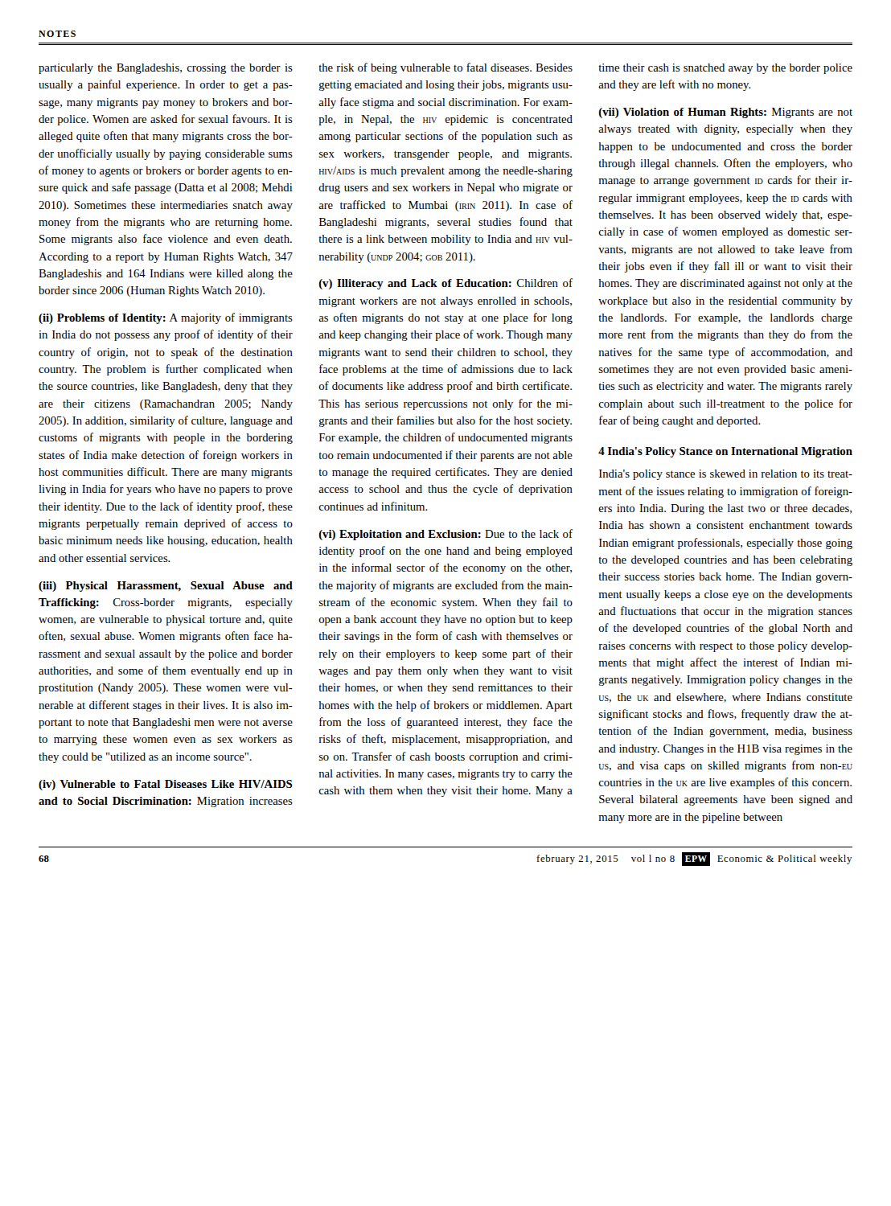NOTES
particularly the Bangladeshis, crossing the border is usually a painful experience. In order to get a passage, many migrants pay money to brokers and border police. Women are asked for sexual favours. It is alleged quite often that many migrants cross the border unofficially usually by paying considerable sums of money to agents or brokers or border agents to ensure quick and safe passage (Datta et al 2008; Mehdi 2010). Sometimes these intermediaries snatch away money from the migrants who are returning home. Some migrants also face violence and even death. According to a report by Human Rights Watch, 347 Bangladeshis and 164 Indians were killed along the border since 2006 (Human Rights Watch 2010).
(ii) Problems of Identity: A majority of immigrants in India do not possess any proof of identity of their country of origin, not to speak of the destination country. The problem is further complicated when the source countries, like Bangladesh, deny that they are their citizens (Ramachandran 2005; Nandy 2005). In addition, similarity of culture, language and customs of migrants with people in the bordering states of India make detection of foreign workers in host communities difficult. There are many migrants living in India for years who have no papers to prove their identity. Due to the lack of identity proof, these migrants perpetually remain deprived of access to basic minimum needs like housing, education, health and other essential services.
(iii) Physical Harassment, Sexual Abuse and Trafficking: Cross-border migrants, especially women, are vulnerable to physical torture and, quite often, sexual abuse. Women migrants often face harassment and sexual assault by the police and border authorities, and some of them eventually end up in prostitution (Nandy 2005). These women were vulnerable at different stages in their lives. It is also important to note that Bangladeshi men were not averse to marrying these women even as sex workers as they could be "utilized as an income source".
(iv) Vulnerable to Fatal Diseases Like HIV/AIDS and to Social Discrimination: Migration increases the risk of being vulnerable to fatal diseases. Besides getting emaciated and losing their jobs, migrants usually face stigma and social discrimination. For example, in Nepal, the hiv epidemic is concentrated among particular sections of the population such as sex workers, transgender people, and migrants. hiv/aids is much prevalent among the needle-sharing drug users and sex workers in Nepal who migrate or are trafficked to Mumbai (irin 2011). In case of Bangladeshi migrants, several studies found that there is a link between mobility to India and hiv vulnerability (undp 2004; gob 2011).
(v) Illiteracy and Lack of Education: Children of migrant workers are not always enrolled in schools, as often migrants do not stay at one place for long and keep changing their place of work. Though many migrants want to send their children to school, they face problems at the time of admissions due to lack of documents like address proof and birth certificate. This has serious repercussions not only for the migrants and their families but also for the host society. For example, the children of undocumented migrants too remain undocumented if their parents are not able to manage the required certificates. They are denied access to school and thus the cycle of deprivation continues ad infinitum.
(vi) Exploitation and Exclusion: Due to the lack of identity proof on the one hand and being employed in the informal sector of the economy on the other, the majority of migrants are excluded from the mainstream of the economic system. When they fail to open a bank account they have no option but to keep their savings in the form of cash with themselves or rely on their employers to keep some part of their wages and pay them only when they want to visit their homes, or when they send remittances to their homes with the help of brokers or middlemen. Apart from the loss of guaranteed interest, they face the risks of theft, misplacement, misappropriation, and so on. Transfer of cash boosts corruption and criminal activities. In many cases, migrants try to carry the cash with them when they visit their home. Many a time their cash is snatched away by the border police and they are left with no money.
(vii) Violation of Human Rights: Migrants are not always treated with dignity, especially when they happen to be undocumented and cross the border through illegal channels. Often the employers, who manage to arrange government id cards for their irregular immigrant employees, keep the id cards with themselves. It has been observed widely that, especially in case of women employed as domestic servants, migrants are not allowed to take leave from their jobs even if they fall ill or want to visit their homes. They are discriminated against not only at the workplace but also in the residential community by the landlords. For example, the landlords charge more rent from the migrants than they do from the natives for the same type of accommodation, and sometimes they are not even provided basic amenities such as electricity and water. The migrants rarely complain about such ill-treatment to the police for fear of being caught and deported.
4 India's Policy Stance on International Migration
India's policy stance is skewed in relation to its treatment of the issues relating to immigration of foreigners into India. During the last two or three decades, India has shown a consistent enchantment towards Indian emigrant professionals, especially those going to the developed countries and has been celebrating their success stories back home. The Indian government usually keeps a close eye on the developments and fluctuations that occur in the migration stances of the developed countries of the global North and raises concerns with respect to those policy developments that might affect the interest of Indian migrants negatively. Immigration policy changes in the us, the uk and elsewhere, where Indians constitute significant stocks and flows, frequently draw the attention of the Indian government, media, business and industry. Changes in the H1B visa regimes in the us, and visa caps on skilled migrants from non-eu countries in the uk are live examples of this concern. Several bilateral agreements have been signed and many more are in the pipeline between
68 february 21, 2015 vol l no 8 EPW Economic & Political weekly